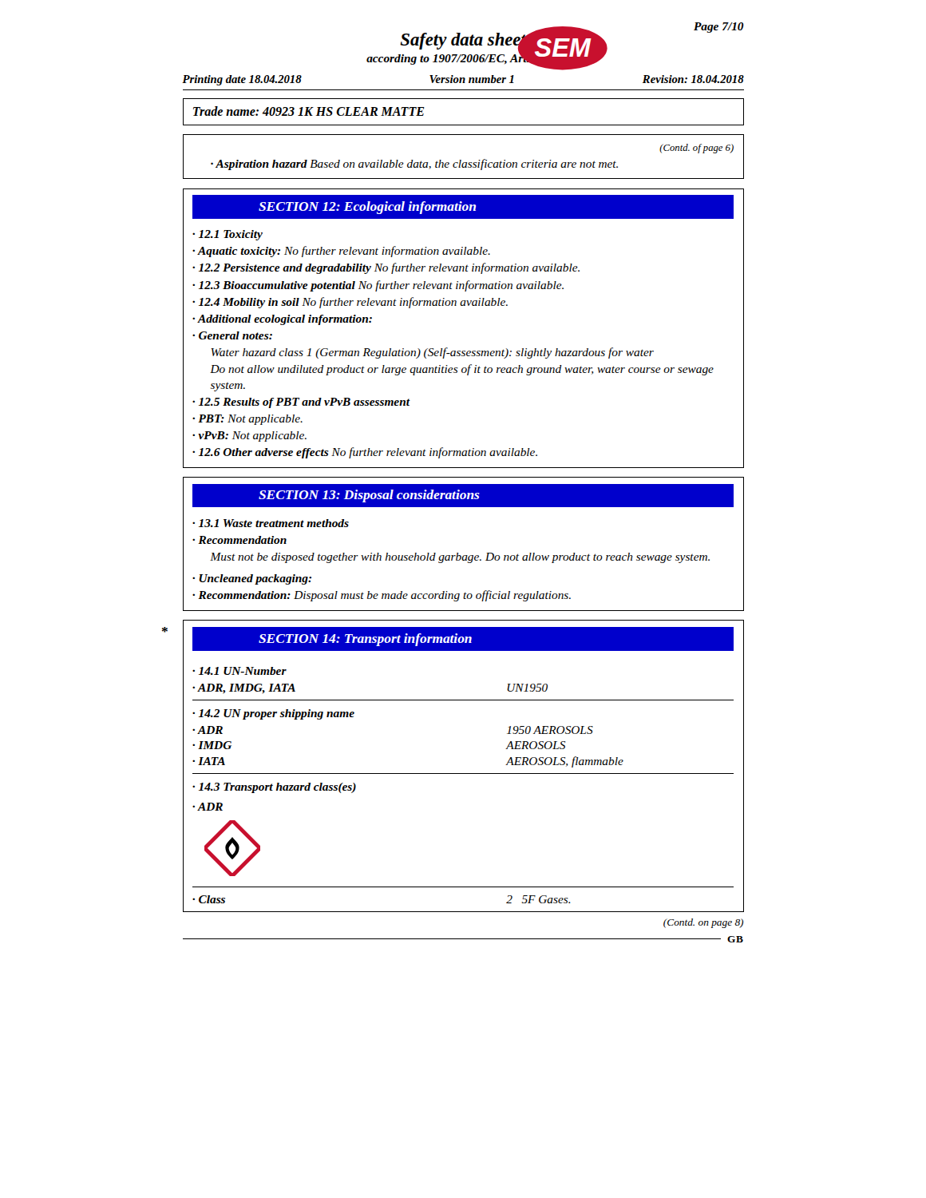Page 7/10
SEM
Safety data sheet
according to 1907/2006/EC, Article 31
Printing date 18.04.2018 Version number 1 Revision: 18.04.2018
Trade name: 40923 1K HS CLEAR MATTE
(Contd. of page 6)
· Aspiration hazard Based on available data, the classification criteria are not met.
SECTION 12: Ecological information
· 12.1 Toxicity
· Aquatic toxicity: No further relevant information available.
· 12.2 Persistence and degradability No further relevant information available.
· 12.3 Bioaccumulative potential No further relevant information available.
· 12.4 Mobility in soil No further relevant information available.
· Additional ecological information:
· General notes:
Water hazard class 1 (German Regulation) (Self-assessment): slightly hazardous for water
Do not allow undiluted product or large quantities of it to reach ground water, water course or sewage system.
· 12.5 Results of PBT and vPvB assessment
· PBT: Not applicable.
· vPvB: Not applicable.
· 12.6 Other adverse effects No further relevant information available.
SECTION 13: Disposal considerations
· 13.1 Waste treatment methods
· Recommendation
Must not be disposed together with household garbage. Do not allow product to reach sewage system.
· Uncleaned packaging:
· Recommendation: Disposal must be made according to official regulations.
*
SECTION 14: Transport information
· 14.1 UN-Number
· ADR, IMDG, IATA
UN1950
· 14.2 UN proper shipping name
· ADR
1950 AEROSOLS
· IMDG
AEROSOLS
· IATA
AEROSOLS, flammable
· 14.3 Transport hazard class(es)
· ADR
· Class
2 5F Gases.
(Contd. on page 8)
GB